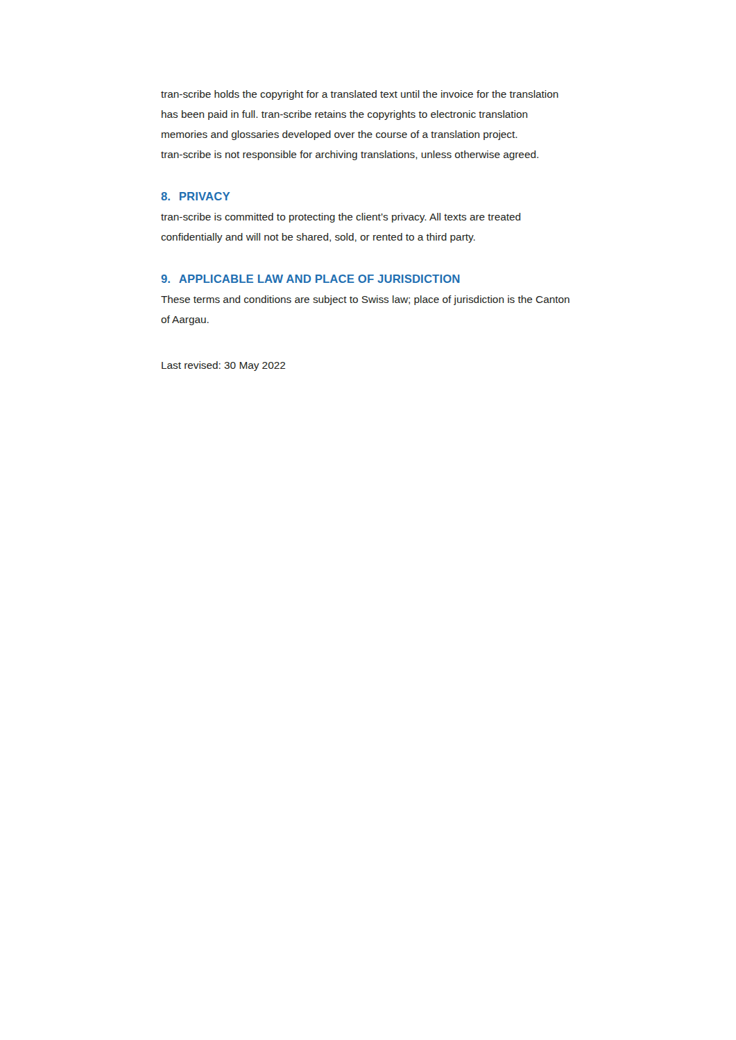tran-scribe holds the copyright for a translated text until the invoice for the translation has been paid in full. tran-scribe retains the copyrights to electronic translation memories and glossaries developed over the course of a translation project.
tran-scribe is not responsible for archiving translations, unless otherwise agreed.
8. PRIVACY
tran-scribe is committed to protecting the client’s privacy. All texts are treated confidentially and will not be shared, sold, or rented to a third party.
9. APPLICABLE LAW AND PLACE OF JURISDICTION
These terms and conditions are subject to Swiss law; place of jurisdiction is the Canton of Aargau.
Last revised: 30 May 2022